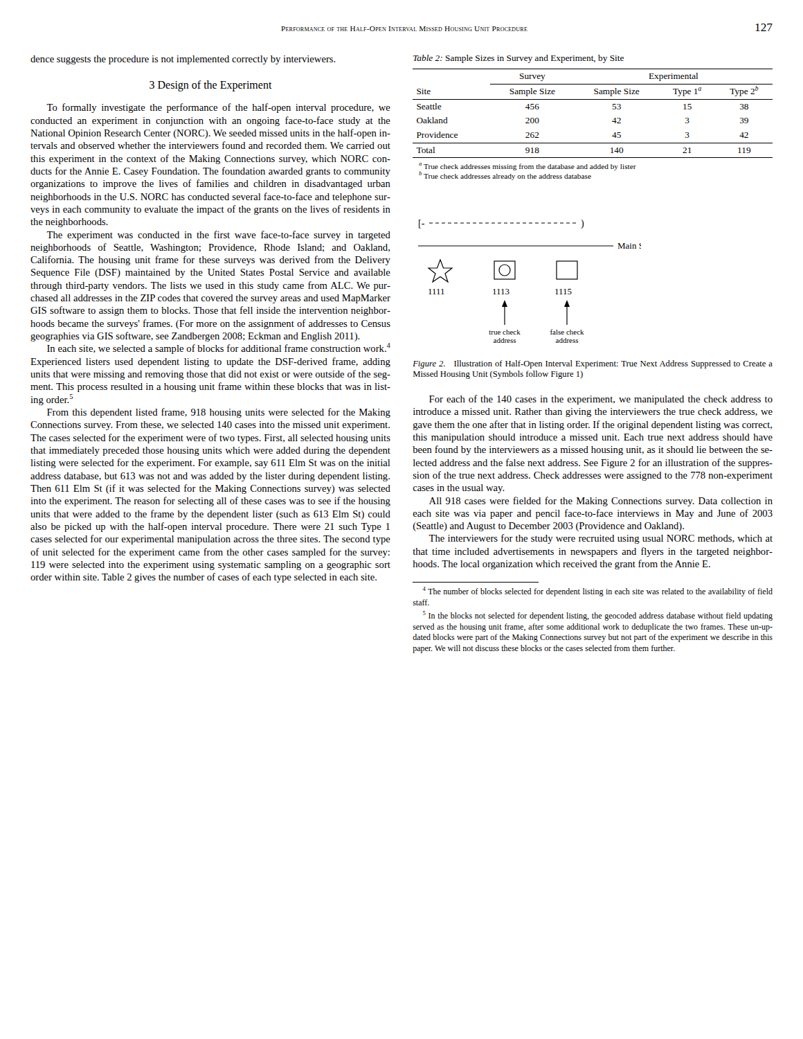Performance of the Half-Open Interval Missed Housing Unit Procedure 127
dence suggests the procedure is not implemented correctly by interviewers.
3 Design of the Experiment
To formally investigate the performance of the half-open interval procedure, we conducted an experiment in conjunction with an ongoing face-to-face study at the National Opinion Research Center (NORC). We seeded missed units in the half-open intervals and observed whether the interviewers found and recorded them. We carried out this experiment in the context of the Making Connections survey, which NORC conducts for the Annie E. Casey Foundation. The foundation awarded grants to community organizations to improve the lives of families and children in disadvantaged urban neighborhoods in the U.S. NORC has conducted several face-to-face and telephone surveys in each community to evaluate the impact of the grants on the lives of residents in the neighborhoods.
The experiment was conducted in the first wave face-to-face survey in targeted neighborhoods of Seattle, Washington; Providence, Rhode Island; and Oakland, California. The housing unit frame for these surveys was derived from the Delivery Sequence File (DSF) maintained by the United States Postal Service and available through third-party vendors. The lists we used in this study came from ALC. We purchased all addresses in the ZIP codes that covered the survey areas and used MapMarker GIS software to assign them to blocks. Those that fell inside the intervention neighborhoods became the surveys' frames. (For more on the assignment of addresses to Census geographies via GIS software, see Zandbergen 2008; Eckman and English 2011).
In each site, we selected a sample of blocks for additional frame construction work.4 Experienced listers used dependent listing to update the DSF-derived frame, adding units that were missing and removing those that did not exist or were outside of the segment. This process resulted in a housing unit frame within these blocks that was in listing order.5
From this dependent listed frame, 918 housing units were selected for the Making Connections survey. From these, we selected 140 cases into the missed unit experiment. The cases selected for the experiment were of two types. First, all selected housing units that immediately preceded those housing units which were added during the dependent listing were selected for the experiment. For example, say 611 Elm St was on the initial address database, but 613 was not and was added by the lister during dependent listing. Then 611 Elm St (if it was selected for the Making Connections survey) was selected into the experiment. The reason for selecting all of these cases was to see if the housing units that were added to the frame by the dependent lister (such as 613 Elm St) could also be picked up with the half-open interval procedure. There were 21 such Type 1 cases selected for our experimental manipulation across the three sites. The second type of unit selected for the experiment came from the other cases sampled for the survey: 119 were selected into the experiment using systematic sampling on a geographic sort order within site. Table 2 gives the number of cases of each type selected in each site.
Table 2: Sample Sizes in Survey and Experiment, by Site
| Site | Survey | Experimental |
| --- | --- | --- |
| Sample Size | Sample Size | Type 1 a | Type 2 b |
| Seattle | 456 | 53 | 15 | 38 |
| Oakland | 200 | 42 | 3 | 39 |
| Providence | 262 | 45 | 3 | 42 |
| Total | 918 | 140 | 21 | 119 |
a True check addresses missing from the database and added by lister
b True check addresses already on the address database
[- ) Main St 1111 1113 1115 true check address false check address
Figure 2. Illustration of Half-Open Interval Experiment: True Next Address Suppressed to Create a Missed Housing Unit (Symbols follow Figure 1)
For each of the 140 cases in the experiment, we manipulated the check address to introduce a missed unit. Rather than giving the interviewers the true check address, we gave them the one after that in listing order. If the original dependent listing was correct, this manipulation should introduce a missed unit. Each true next address should have been found by the interviewers as a missed housing unit, as it should lie between the selected address and the false next address. See Figure 2 for an illustration of the suppression of the true next address. Check addresses were assigned to the 778 non-experiment cases in the usual way.
All 918 cases were fielded for the Making Connections survey. Data collection in each site was via paper and pencil face-to-face interviews in May and June of 2003 (Seattle) and August to December 2003 (Providence and Oakland).
The interviewers for the study were recruited using usual NORC methods, which at that time included advertisements in newspapers and flyers in the targeted neighborhoods. The local organization which received the grant from the Annie E.
4 The number of blocks selected for dependent listing in each site was related to the availability of field staff.
5 In the blocks not selected for dependent listing, the geocoded address database without field updating served as the housing unit frame, after some additional work to deduplicate the two frames. These un-updated blocks were part of the Making Connections survey but not part of the experiment we describe in this paper. We will not discuss these blocks or the cases selected from them further.